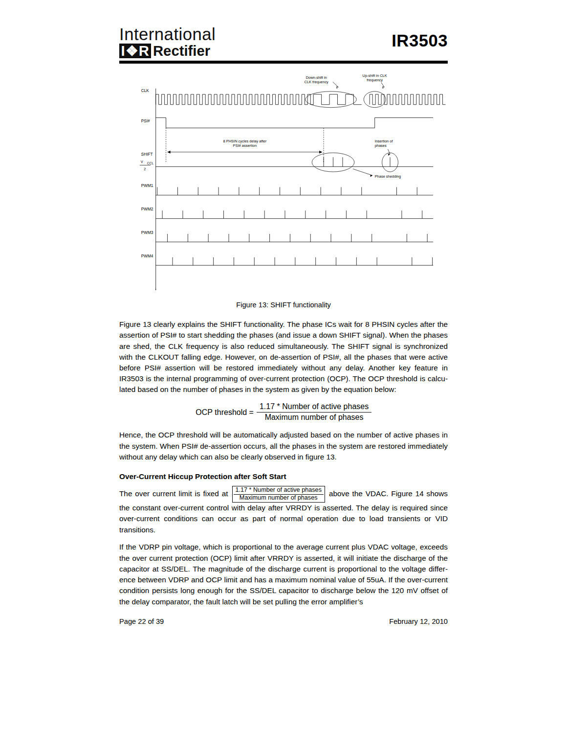International
I❖R Rectifier
IR3503
Down-shift in CLK frequency Up-shift in CLK frequency CLK PSI# 8 PHSIN cycles delay after PSI# assertion SHIFT V CCL 2 Phase shedding Insertion of phases PWM1 PWM2 PWM3 PWM4
Figure 13: SHIFT functionality
Figure 13 clearly explains the SHIFT functionality. The phase ICs wait for 8 PHSIN cycles after the assertion of PSI# to start shedding the phases (and issue a down SHIFT signal). When the phases are shed, the CLK frequency is also reduced simultaneously. The SHIFT signal is synchronized with the CLKOUT falling edge. However, on de-assertion of PSI#, all the phases that were active before PSI# assertion will be restored immediately without any delay. Another key feature in IR3503 is the internal programming of over-current protection (OCP). The OCP threshold is calculated based on the number of phases in the system as given by the equation below:
OCP threshold = 1.17 * Number of active phases Maximum number of phases
Hence, the OCP threshold will be automatically adjusted based on the number of active phases in the system. When PSI# de-assertion occurs, all the phases in the system are restored immediately without any delay which can also be clearly observed in figure 13.
Over-Current Hiccup Protection after Soft Start
The over current limit is fixed at 1.17 * Number of active phases Maximum number of phases above the VDAC. Figure 14 shows the constant over-current control with delay after VRRDY is asserted. The delay is required since over-current conditions can occur as part of normal operation due to load transients or VID transitions.
If the VDRP pin voltage, which is proportional to the average current plus VDAC voltage, exceeds the over current protection (OCP) limit after VRRDY is asserted, it will initiate the discharge of the capacitor at SS/DEL. The magnitude of the discharge current is proportional to the voltage difference between VDRP and OCP limit and has a maximum nominal value of 55uA. If the over-current condition persists long enough for the SS/DEL capacitor to discharge below the 120 mV offset of the delay comparator, the fault latch will be set pulling the error amplifier’s
Page 22 of 39
February 12, 2010